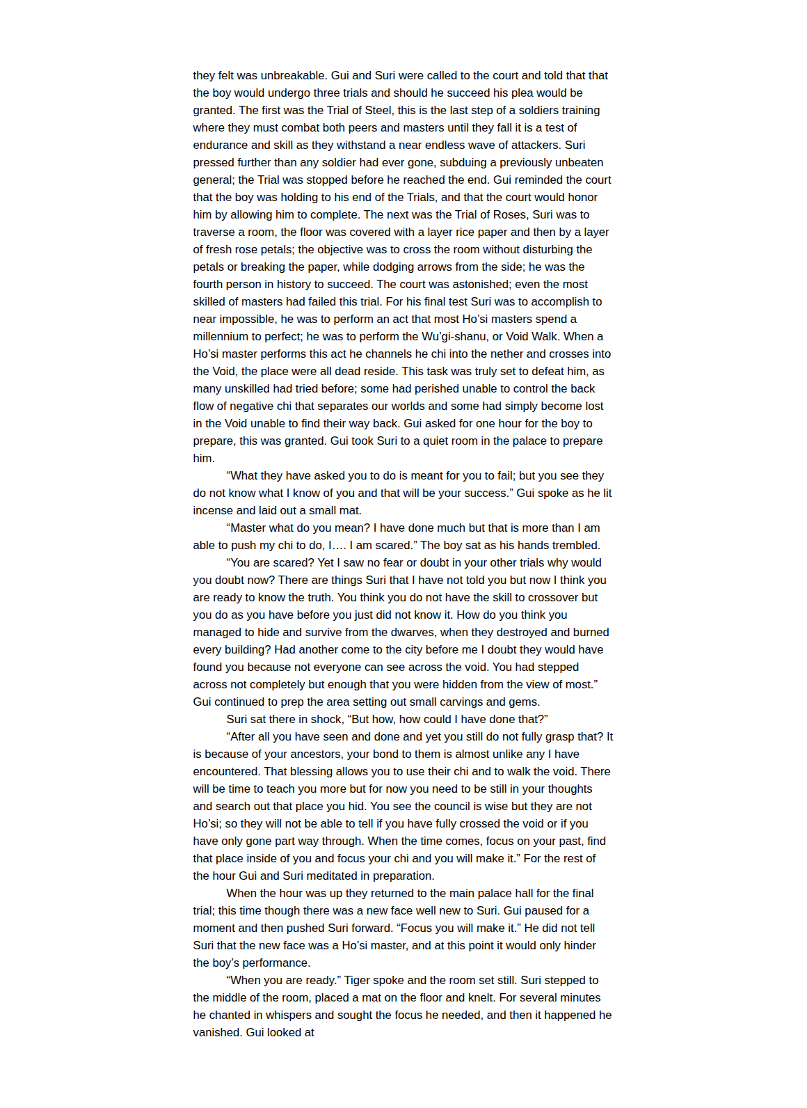they felt was unbreakable. Gui and Suri were called to the court and told that that the boy would undergo three trials and should he succeed his plea would be granted. The first was the Trial of Steel, this is the last step of a soldiers training where they must combat both peers and masters until they fall it is a test of endurance and skill as they withstand a near endless wave of attackers. Suri pressed further than any soldier had ever gone, subduing a previously unbeaten general; the Trial was stopped before he reached the end. Gui reminded the court that the boy was holding to his end of the Trials, and that the court would honor him by allowing him to complete. The next was the Trial of Roses, Suri was to traverse a room, the floor was covered with a layer rice paper and then by a layer of fresh rose petals; the objective was to cross the room without disturbing the petals or breaking the paper, while dodging arrows from the side; he was the fourth person in history to succeed. The court was astonished; even the most skilled of masters had failed this trial. For his final test Suri was to accomplish to near impossible, he was to perform an act that most Ho’si masters spend a millennium to perfect; he was to perform the Wu’gi-shanu, or Void Walk. When a Ho’si master performs this act he channels he chi into the nether and crosses into the Void, the place were all dead reside. This task was truly set to defeat him, as many unskilled had tried before; some had perished unable to control the back flow of negative chi that separates our worlds and some had simply become lost in the Void unable to find their way back. Gui asked for one hour for the boy to prepare, this was granted. Gui took Suri to a quiet room in the palace to prepare him.
“What they have asked you to do is meant for you to fail; but you see they do not know what I know of you and that will be your success.” Gui spoke as he lit incense and laid out a small mat.
“Master what do you mean? I have done much but that is more than I am able to push my chi to do, I…. I am scared.” The boy sat as his hands trembled.
“You are scared? Yet I saw no fear or doubt in your other trials why would you doubt now? There are things Suri that I have not told you but now I think you are ready to know the truth. You think you do not have the skill to crossover but you do as you have before you just did not know it. How do you think you managed to hide and survive from the dwarves, when they destroyed and burned every building? Had another come to the city before me I doubt they would have found you because not everyone can see across the void. You had stepped across not completely but enough that you were hidden from the view of most.” Gui continued to prep the area setting out small carvings and gems.
Suri sat there in shock, “But how, how could I have done that?”
“After all you have seen and done and yet you still do not fully grasp that? It is because of your ancestors, your bond to them is almost unlike any I have encountered. That blessing allows you to use their chi and to walk the void. There will be time to teach you more but for now you need to be still in your thoughts and search out that place you hid. You see the council is wise but they are not Ho’si; so they will not be able to tell if you have fully crossed the void or if you have only gone part way through. When the time comes, focus on your past, find that place inside of you and focus your chi and you will make it.” For the rest of the hour Gui and Suri meditated in preparation.
When the hour was up they returned to the main palace hall for the final trial; this time though there was a new face well new to Suri. Gui paused for a moment and then pushed Suri forward. “Focus you will make it.” He did not tell Suri that the new face was a Ho’si master, and at this point it would only hinder the boy’s performance.
“When you are ready.” Tiger spoke and the room set still. Suri stepped to the middle of the room, placed a mat on the floor and knelt. For several minutes he chanted in whispers and sought the focus he needed, and then it happened he vanished. Gui looked at